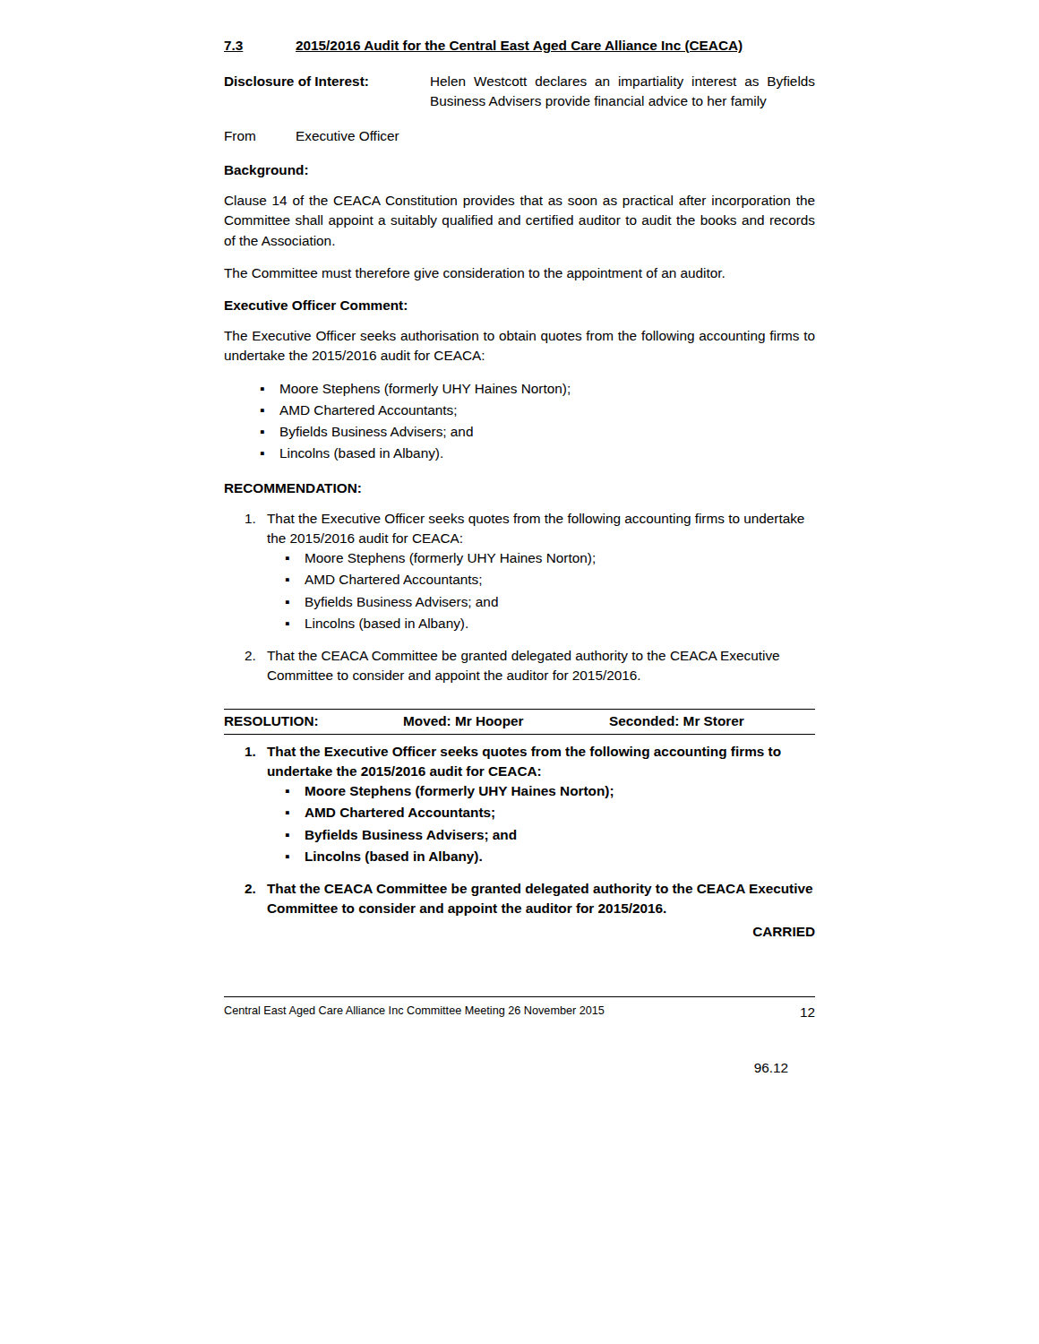7.32015/2016 Audit for the Central East Aged Care Alliance Inc (CEACA)
Disclosure of Interest:
Helen Westcott declares an impartiality interest as Byfields Business Advisers provide financial advice to her family
From Executive Officer
Background:
Clause 14 of the CEACA Constitution provides that as soon as practical after incorporation the Committee shall appoint a suitably qualified and certified auditor to audit the books and records of the Association.
The Committee must therefore give consideration to the appointment of an auditor.
Executive Officer Comment:
The Executive Officer seeks authorisation to obtain quotes from the following accounting firms to undertake the 2015/2016 audit for CEACA:
Moore Stephens (formerly UHY Haines Norton);
AMD Chartered Accountants;
Byfields Business Advisers; and
Lincolns (based in Albany).
RECOMMENDATION:
That the Executive Officer seeks quotes from the following accounting firms to undertake the 2015/2016 audit for CEACA:
Moore Stephens (formerly UHY Haines Norton);
AMD Chartered Accountants;
Byfields Business Advisers; and
Lincolns (based in Albany).
That the CEACA Committee be granted delegated authority to the CEACA Executive Committee to consider and appoint the auditor for 2015/2016.
RESOLUTION: Moved: Mr Hooper Seconded: Mr Storer
That the Executive Officer seeks quotes from the following accounting firms to undertake the 2015/2016 audit for CEACA:
Moore Stephens (formerly UHY Haines Norton);
AMD Chartered Accountants;
Byfields Business Advisers; and
Lincolns (based in Albany).
That the CEACA Committee be granted delegated authority to the CEACA Executive Committee to consider and appoint the auditor for 2015/2016.
CARRIED
Central East Aged Care Alliance Inc Committee Meeting 26 November 2015 12
96.12